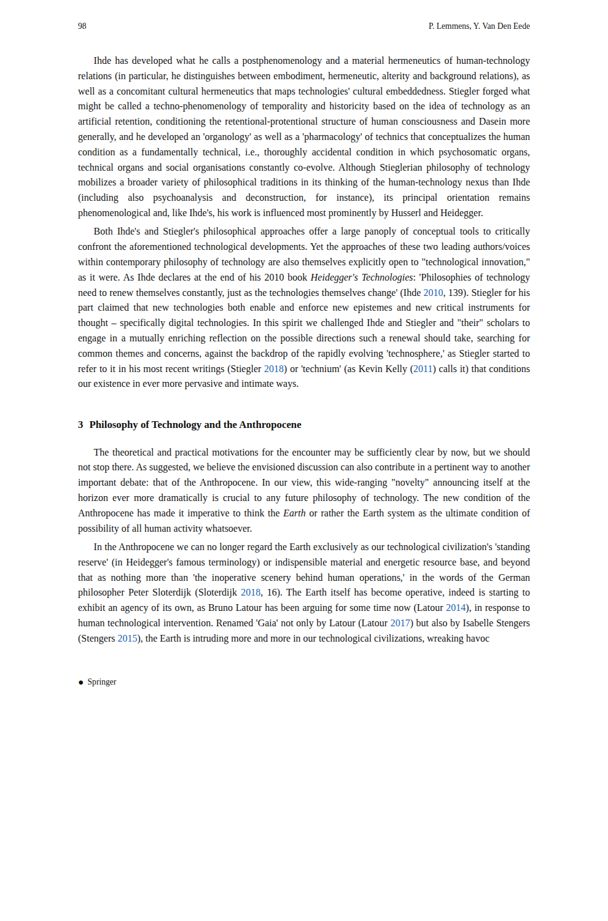98 P. Lemmens, Y. Van Den Eede
Ihde has developed what he calls a postphenomenology and a material hermeneutics of human-technology relations (in particular, he distinguishes between embodiment, hermeneutic, alterity and background relations), as well as a concomitant cultural hermeneutics that maps technologies' cultural embeddedness. Stiegler forged what might be called a techno-phenomenology of temporality and historicity based on the idea of technology as an artificial retention, conditioning the retentional-protentional structure of human consciousness and Dasein more generally, and he developed an 'organology' as well as a 'pharmacology' of technics that conceptualizes the human condition as a fundamentally technical, i.e., thoroughly accidental condition in which psychosomatic organs, technical organs and social organisations constantly co-evolve. Although Stieglerian philosophy of technology mobilizes a broader variety of philosophical traditions in its thinking of the human-technology nexus than Ihde (including also psychoanalysis and deconstruction, for instance), its principal orientation remains phenomenological and, like Ihde's, his work is influenced most prominently by Husserl and Heidegger.
Both Ihde's and Stiegler's philosophical approaches offer a large panoply of conceptual tools to critically confront the aforementioned technological developments. Yet the approaches of these two leading authors/voices within contemporary philosophy of technology are also themselves explicitly open to "technological innovation," as it were. As Ihde declares at the end of his 2010 book Heidegger's Technologies: 'Philosophies of technology need to renew themselves constantly, just as the technologies themselves change' (Ihde 2010, 139). Stiegler for his part claimed that new technologies both enable and enforce new epistemes and new critical instruments for thought – specifically digital technologies. In this spirit we challenged Ihde and Stiegler and "their" scholars to engage in a mutually enriching reflection on the possible directions such a renewal should take, searching for common themes and concerns, against the backdrop of the rapidly evolving 'technosphere,' as Stiegler started to refer to it in his most recent writings (Stiegler 2018) or 'technium' (as Kevin Kelly (2011) calls it) that conditions our existence in ever more pervasive and intimate ways.
3 Philosophy of Technology and the Anthropocene
The theoretical and practical motivations for the encounter may be sufficiently clear by now, but we should not stop there. As suggested, we believe the envisioned discussion can also contribute in a pertinent way to another important debate: that of the Anthropocene. In our view, this wide-ranging "novelty" announcing itself at the horizon ever more dramatically is crucial to any future philosophy of technology. The new condition of the Anthropocene has made it imperative to think the Earth or rather the Earth system as the ultimate condition of possibility of all human activity whatsoever.
In the Anthropocene we can no longer regard the Earth exclusively as our technological civilization's 'standing reserve' (in Heidegger's famous terminology) or indispensible material and energetic resource base, and beyond that as nothing more than 'the inoperative scenery behind human operations,' in the words of the German philosopher Peter Sloterdijk (Sloterdijk 2018, 16). The Earth itself has become operative, indeed is starting to exhibit an agency of its own, as Bruno Latour has been arguing for some time now (Latour 2014), in response to human technological intervention. Renamed 'Gaia' not only by Latour (Latour 2017) but also by Isabelle Stengers (Stengers 2015), the Earth is intruding more and more in our technological civilizations, wreaking havoc
● Springer